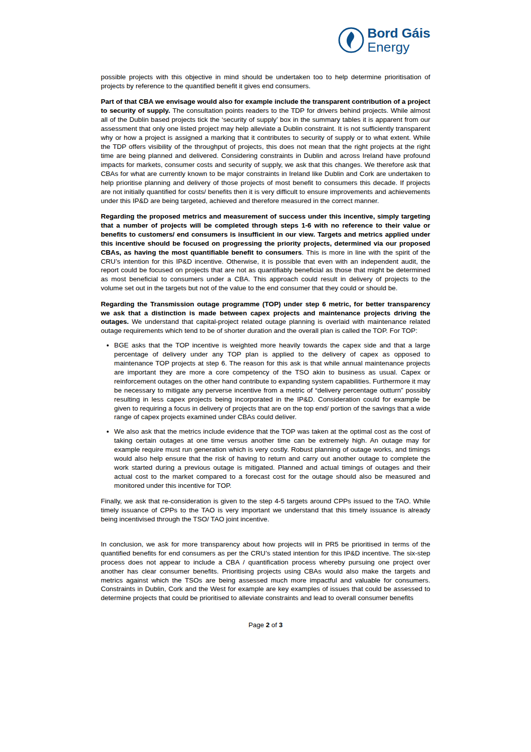Bord Gáis Energy
possible projects with this objective in mind should be undertaken too to help determine prioritisation of projects by reference to the quantified benefit it gives end consumers.
Part of that CBA we envisage would also for example include the transparent contribution of a project to security of supply. The consultation points readers to the TDP for drivers behind projects. While almost all of the Dublin based projects tick the ‘security of supply’ box in the summary tables it is apparent from our assessment that only one listed project may help alleviate a Dublin constraint. It is not sufficiently transparent why or how a project is assigned a marking that it contributes to security of supply or to what extent. While the TDP offers visibility of the throughput of projects, this does not mean that the right projects at the right time are being planned and delivered. Considering constraints in Dublin and across Ireland have profound impacts for markets, consumer costs and security of supply, we ask that this changes. We therefore ask that CBAs for what are currently known to be major constraints in Ireland like Dublin and Cork are undertaken to help prioritise planning and delivery of those projects of most benefit to consumers this decade. If projects are not initially quantified for costs/ benefits then it is very difficult to ensure improvements and achievements under this IP&D are being targeted, achieved and therefore measured in the correct manner.
Regarding the proposed metrics and measurement of success under this incentive, simply targeting that a number of projects will be completed through steps 1-6 with no reference to their value or benefits to customers/ end consumers is insufficient in our view. Targets and metrics applied under this incentive should be focused on progressing the priority projects, determined via our proposed CBAs, as having the most quantifiable benefit to consumers. This is more in line with the spirit of the CRU’s intention for this IP&D incentive. Otherwise, it is possible that even with an independent audit, the report could be focused on projects that are not as quantifiably beneficial as those that might be determined as most beneficial to consumers under a CBA. This approach could result in delivery of projects to the volume set out in the targets but not of the value to the end consumer that they could or should be.
Regarding the Transmission outage programme (TOP) under step 6 metric, for better transparency we ask that a distinction is made between capex projects and maintenance projects driving the outages. We understand that capital-project related outage planning is overlaid with maintenance related outage requirements which tend to be of shorter duration and the overall plan is called the TOP. For TOP:
BGE asks that the TOP incentive is weighted more heavily towards the capex side and that a large percentage of delivery under any TOP plan is applied to the delivery of capex as opposed to maintenance TOP projects at step 6. The reason for this ask is that while annual maintenance projects are important they are more a core competency of the TSO akin to business as usual. Capex or reinforcement outages on the other hand contribute to expanding system capabilities. Furthermore it may be necessary to mitigate any perverse incentive from a metric of “delivery percentage outturn” possibly resulting in less capex projects being incorporated in the IP&D. Consideration could for example be given to requiring a focus in delivery of projects that are on the top end/ portion of the savings that a wide range of capex projects examined under CBAs could deliver.
We also ask that the metrics include evidence that the TOP was taken at the optimal cost as the cost of taking certain outages at one time versus another time can be extremely high. An outage may for example require must run generation which is very costly. Robust planning of outage works, and timings would also help ensure that the risk of having to return and carry out another outage to complete the work started during a previous outage is mitigated. Planned and actual timings of outages and their actual cost to the market compared to a forecast cost for the outage should also be measured and monitored under this incentive for TOP.
Finally, we ask that re-consideration is given to the step 4-5 targets around CPPs issued to the TAO. While timely issuance of CPPs to the TAO is very important we understand that this timely issuance is already being incentivised through the TSO/ TAO joint incentive.
In conclusion, we ask for more transparency about how projects will in PR5 be prioritised in terms of the quantified benefits for end consumers as per the CRU’s stated intention for this IP&D incentive. The six-step process does not appear to include a CBA / quantification process whereby pursuing one project over another has clear consumer benefits. Prioritising projects using CBAs would also make the targets and metrics against which the TSOs are being assessed much more impactful and valuable for consumers. Constraints in Dublin, Cork and the West for example are key examples of issues that could be assessed to determine projects that could be prioritised to alleviate constraints and lead to overall consumer benefits
Page 2 of 3